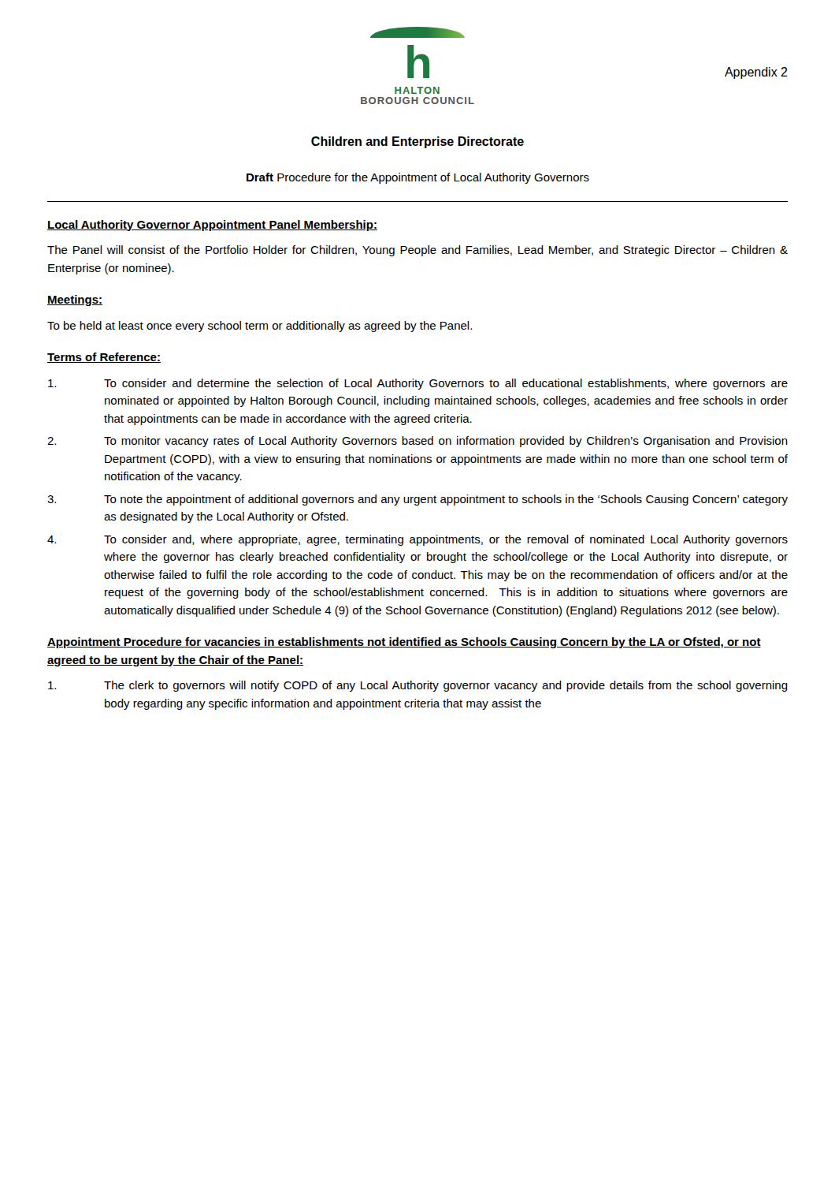Appendix 2
h
HALTON
BOROUGH COUNCIL
Children and Enterprise Directorate
Draft Procedure for the Appointment of Local Authority Governors
Local Authority Governor Appointment Panel Membership:
The Panel will consist of the Portfolio Holder for Children, Young People and Families, Lead Member, and Strategic Director – Children & Enterprise (or nominee).
Meetings:
To be held at least once every school term or additionally as agreed by the Panel.
Terms of Reference:
To consider and determine the selection of Local Authority Governors to all educational establishments, where governors are nominated or appointed by Halton Borough Council, including maintained schools, colleges, academies and free schools in order that appointments can be made in accordance with the agreed criteria.
To monitor vacancy rates of Local Authority Governors based on information provided by Children’s Organisation and Provision Department (COPD), with a view to ensuring that nominations or appointments are made within no more than one school term of notification of the vacancy.
To note the appointment of additional governors and any urgent appointment to schools in the ‘Schools Causing Concern’ category as designated by the Local Authority or Ofsted.
To consider and, where appropriate, agree, terminating appointments, or the removal of nominated Local Authority governors where the governor has clearly breached confidentiality or brought the school/college or the Local Authority into disrepute, or otherwise failed to fulfil the role according to the code of conduct. This may be on the recommendation of officers and/or at the request of the governing body of the school/establishment concerned. This is in addition to situations where governors are automatically disqualified under Schedule 4 (9) of the School Governance (Constitution) (England) Regulations 2012 (see below).
Appointment Procedure for vacancies in establishments not identified as Schools Causing Concern by the LA or Ofsted, or not agreed to be urgent by the Chair of the Panel:
The clerk to governors will notify COPD of any Local Authority governor vacancy and provide details from the school governing body regarding any specific information and appointment criteria that may assist the